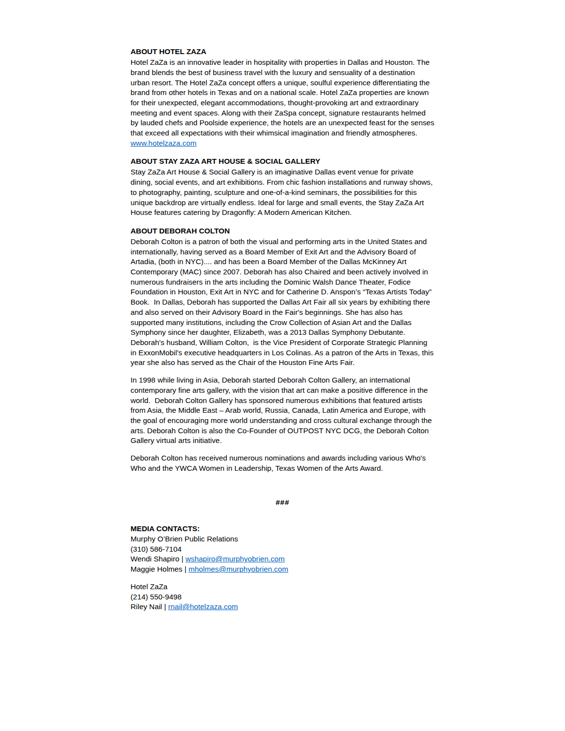About Hotel ZaZa
Hotel ZaZa is an innovative leader in hospitality with properties in Dallas and Houston. The brand blends the best of business travel with the luxury and sensuality of a destination urban resort. The Hotel ZaZa concept offers a unique, soulful experience differentiating the brand from other hotels in Texas and on a national scale. Hotel ZaZa properties are known for their unexpected, elegant accommodations, thought-provoking art and extraordinary meeting and event spaces. Along with their ZaSpa concept, signature restaurants helmed by lauded chefs and Poolside experience, the hotels are an unexpected feast for the senses that exceed all expectations with their whimsical imagination and friendly atmospheres. www.hotelzaza.com
About Stay ZaZa Art House & Social Gallery
Stay ZaZa Art House & Social Gallery is an imaginative Dallas event venue for private dining, social events, and art exhibitions. From chic fashion installations and runway shows, to photography, painting, sculpture and one-of-a-kind seminars, the possibilities for this unique backdrop are virtually endless. Ideal for large and small events, the Stay ZaZa Art House features catering by Dragonfly: A Modern American Kitchen.
About Deborah Colton
Deborah Colton is a patron of both the visual and performing arts in the United States and internationally, having served as a Board Member of Exit Art and the Advisory Board of Artadia, (both in NYC).... and has been a Board Member of the Dallas McKinney Art Contemporary (MAC) since 2007. Deborah has also Chaired and been actively involved in numerous fundraisers in the arts including the Dominic Walsh Dance Theater, Fodice Foundation in Houston, Exit Art in NYC and for Catherine D. Anspon’s “Texas Artists Today” Book. In Dallas, Deborah has supported the Dallas Art Fair all six years by exhibiting there and also served on their Advisory Board in the Fair's beginnings. She has also has supported many institutions, including the Crow Collection of Asian Art and the Dallas Symphony since her daughter, Elizabeth, was a 2013 Dallas Symphony Debutante. Deborah's husband, William Colton, is the Vice President of Corporate Strategic Planning in ExxonMobil's executive headquarters in Los Colinas. As a patron of the Arts in Texas, this year she also has served as the Chair of the Houston Fine Arts Fair.
In 1998 while living in Asia, Deborah started Deborah Colton Gallery, an international contemporary fine arts gallery, with the vision that art can make a positive difference in the world. Deborah Colton Gallery has sponsored numerous exhibitions that featured artists from Asia, the Middle East – Arab world, Russia, Canada, Latin America and Europe, with the goal of encouraging more world understanding and cross cultural exchange through the arts. Deborah Colton is also the Co-Founder of OUTPOST NYC DCG, the Deborah Colton Gallery virtual arts initiative.
Deborah Colton has received numerous nominations and awards including various Who's Who and the YWCA Women in Leadership, Texas Women of the Arts Award.
###
MEDIA CONTACTS:
Murphy O’Brien Public Relations
(310) 586-7104
Wendi Shapiro | wshapiro@murphyobrien.com
Maggie Holmes | mholmes@murphyobrien.com
Hotel ZaZa
(214) 550-9498
Riley Nail | rnail@hotelzaza.com